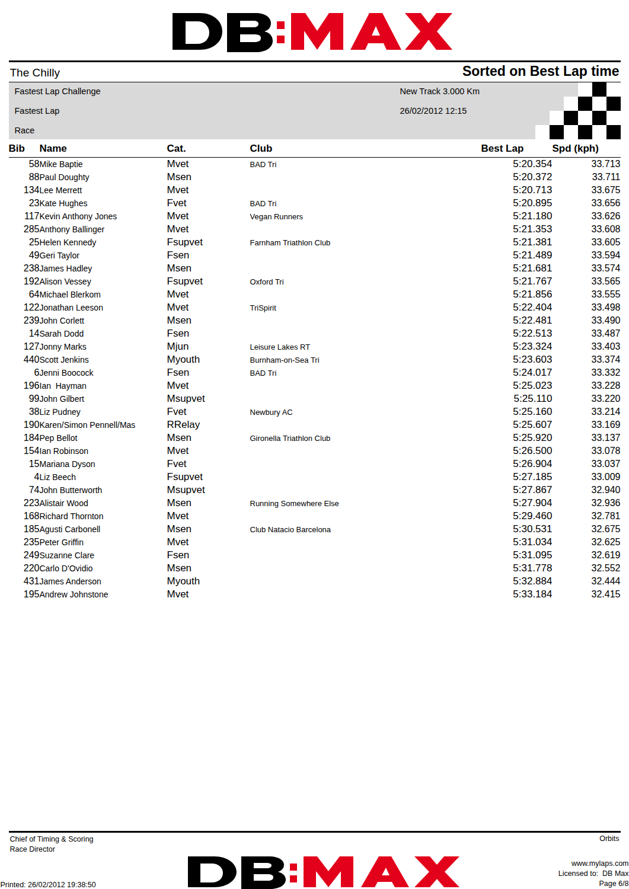The Chilly
Sorted on Best Lap time
Fastest Lap Challenge
Fastest Lap
Race
New Track 3.000 Km
26/02/2012 12:15
| Bib | Name | Cat. | Club | Best Lap | Spd (kph) |
| --- | --- | --- | --- | --- | --- |
| 58 | Mike Baptie | Mvet | BAD Tri | 5:20.354 | 33.713 |
| 88 | Paul Doughty | Msen | | 5:20.372 | 33.711 |
| 134 | Lee Merrett | Mvet | | 5:20.713 | 33.675 |
| 23 | Kate Hughes | Fvet | BAD Tri | 5:20.895 | 33.656 |
| 117 | Kevin Anthony Jones | Mvet | Vegan Runners | 5:21.180 | 33.626 |
| 285 | Anthony Ballinger | Mvet | | 5:21.353 | 33.608 |
| 25 | Helen Kennedy | Fsupvet | Farnham Triathlon Club | 5:21.381 | 33.605 |
| 49 | Geri Taylor | Fsen | | 5:21.489 | 33.594 |
| 238 | James Hadley | Msen | | 5:21.681 | 33.574 |
| 192 | Alison Vessey | Fsupvet | Oxford Tri | 5:21.767 | 33.565 |
| 64 | Michael Blerkom | Mvet | | 5:21.856 | 33.555 |
| 122 | Jonathan Leeson | Mvet | TriSpirit | 5:22.404 | 33.498 |
| 239 | John Corlett | Msen | | 5:22.481 | 33.490 |
| 14 | Sarah Dodd | Fsen | | 5:22.513 | 33.487 |
| 127 | Jonny Marks | Mjun | Leisure Lakes RT | 5:23.324 | 33.403 |
| 440 | Scott Jenkins | Myouth | Burnham-on-Sea Tri | 5:23.603 | 33.374 |
| 6 | Jenni Boocock | Fsen | BAD Tri | 5:24.017 | 33.332 |
| 196 | Ian Hayman | Mvet | | 5:25.023 | 33.228 |
| 99 | John Gilbert | Msupvet | | 5:25.110 | 33.220 |
| 38 | Liz Pudney | Fvet | Newbury AC | 5:25.160 | 33.214 |
| 190 | Karen/Simon Pennell/Mas | RRelay | | 5:25.607 | 33.169 |
| 184 | Pep Bellot | Msen | Gironella Triathlon Club | 5:25.920 | 33.137 |
| 154 | Ian Robinson | Mvet | | 5:26.500 | 33.078 |
| 15 | Mariana Dyson | Fvet | | 5:26.904 | 33.037 |
| 4 | Liz Beech | Fsupvet | | 5:27.185 | 33.009 |
| 74 | John Butterworth | Msupvet | | 5:27.867 | 32.940 |
| 223 | Alistair Wood | Msen | Running Somewhere Else | 5:27.904 | 32.936 |
| 168 | Richard Thornton | Mvet | | 5:29.460 | 32.781 |
| 185 | Agusti Carbonell | Msen | Club Natacio Barcelona | 5:30.531 | 32.675 |
| 235 | Peter Griffin | Mvet | | 5:31.034 | 32.625 |
| 249 | Suzanne Clare | Fsen | | 5:31.095 | 32.619 |
| 220 | Carlo D'Ovidio | Msen | | 5:31.778 | 32.552 |
| 431 | James Anderson | Myouth | | 5:32.884 | 32.444 |
| 195 | Andrew Johnstone | Mvet | | 5:33.184 | 32.415 |
Chief of Timing & Scoring
Race Director
Orbits
Printed: 26/02/2012 19:38:50
www.mylaps.com
Licensed to: DB Max
Page 6/8